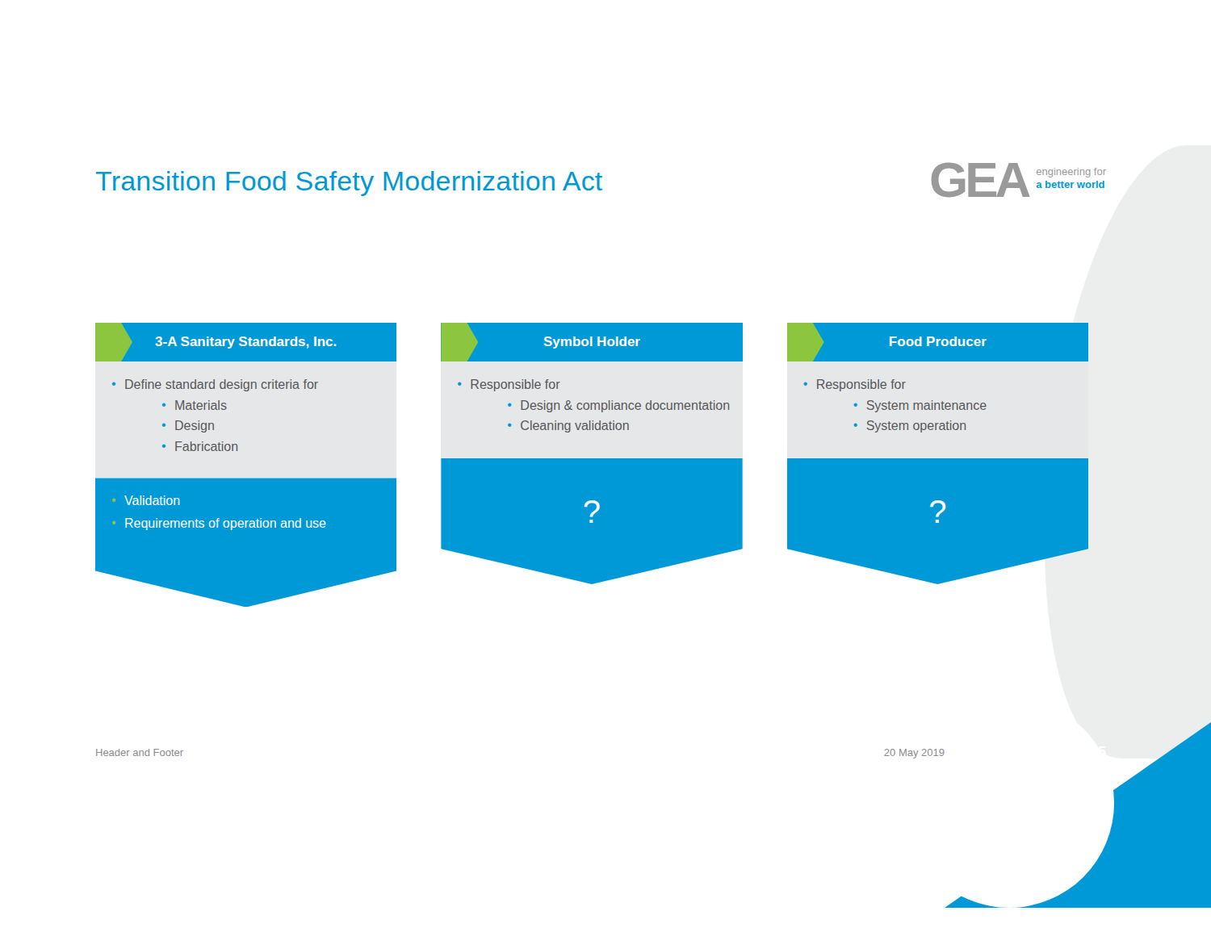Transition Food Safety Modernization Act
GEA
engineering for
a better world
3-A Sanitary Standards, Inc.
Define standard design criteria for
Materials
Design
Fabrication
Validation
Requirements of operation and use
Symbol Holder
Responsible for
Design & compliance documentation
Cleaning validation
?
Food Producer
Responsible for
System maintenance
System operation
?
Header and Footer
20 May 2019
5